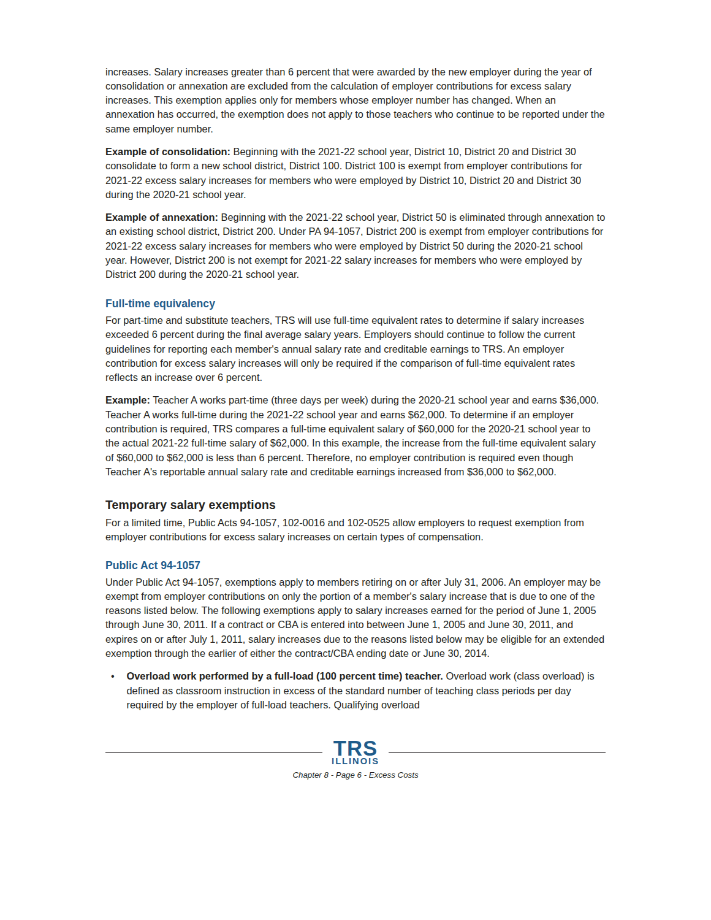increases. Salary increases greater than 6 percent that were awarded by the new employer during the year of consolidation or annexation are excluded from the calculation of employer contributions for excess salary increases. This exemption applies only for members whose employer number has changed. When an annexation has occurred, the exemption does not apply to those teachers who continue to be reported under the same employer number.
Example of consolidation: Beginning with the 2021-22 school year, District 10, District 20 and District 30 consolidate to form a new school district, District 100. District 100 is exempt from employer contributions for 2021-22 excess salary increases for members who were employed by District 10, District 20 and District 30 during the 2020-21 school year.
Example of annexation: Beginning with the 2021-22 school year, District 50 is eliminated through annexation to an existing school district, District 200. Under PA 94-1057, District 200 is exempt from employer contributions for 2021-22 excess salary increases for members who were employed by District 50 during the 2020-21 school year. However, District 200 is not exempt for 2021-22 salary increases for members who were employed by District 200 during the 2020-21 school year.
Full-time equivalency
For part-time and substitute teachers, TRS will use full-time equivalent rates to determine if salary increases exceeded 6 percent during the final average salary years. Employers should continue to follow the current guidelines for reporting each member's annual salary rate and creditable earnings to TRS. An employer contribution for excess salary increases will only be required if the comparison of full-time equivalent rates reflects an increase over 6 percent.
Example: Teacher A works part-time (three days per week) during the 2020-21 school year and earns $36,000. Teacher A works full-time during the 2021-22 school year and earns $62,000. To determine if an employer contribution is required, TRS compares a full-time equivalent salary of $60,000 for the 2020-21 school year to the actual 2021-22 full-time salary of $62,000. In this example, the increase from the full-time equivalent salary of $60,000 to $62,000 is less than 6 percent. Therefore, no employer contribution is required even though Teacher A's reportable annual salary rate and creditable earnings increased from $36,000 to $62,000.
Temporary salary exemptions
For a limited time, Public Acts 94-1057, 102-0016 and 102-0525 allow employers to request exemption from employer contributions for excess salary increases on certain types of compensation.
Public Act 94-1057
Under Public Act 94-1057, exemptions apply to members retiring on or after July 31, 2006. An employer may be exempt from employer contributions on only the portion of a member's salary increase that is due to one of the reasons listed below. The following exemptions apply to salary increases earned for the period of June 1, 2005 through June 30, 2011. If a contract or CBA is entered into between June 1, 2005 and June 30, 2011, and expires on or after July 1, 2011, salary increases due to the reasons listed below may be eligible for an extended exemption through the earlier of either the contract/CBA ending date or June 30, 2014.
Overload work performed by a full-load (100 percent time) teacher. Overload work (class overload) is defined as classroom instruction in excess of the standard number of teaching class periods per day required by the employer of full-load teachers. Qualifying overload
TRS ILLINOIS
Chapter 8 - Page 6 - Excess Costs